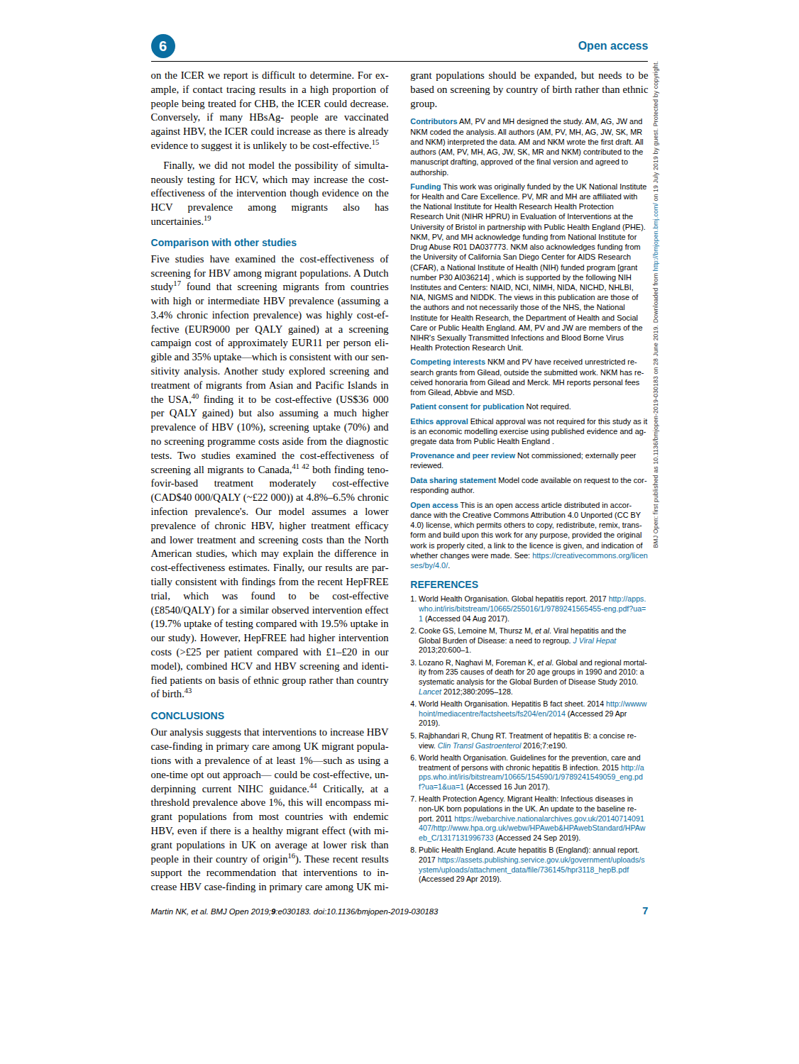BMJ Open: first published as 10.1136/bmjopen-2019-030183 on 28 June 2019. Downloaded from http://bmjopen.bmj.com/ on 19 July 2019 by guest. Protected by copyright.
6
Open access
on the ICER we report is difficult to determine. For example, if contact tracing results in a high proportion of people being treated for CHB, the ICER could decrease. Conversely, if many HBsAg- people are vaccinated against HBV, the ICER could increase as there is already evidence to suggest it is unlikely to be cost-effective.15
Finally, we did not model the possibility of simultaneously testing for HCV, which may increase the cost-effectiveness of the intervention though evidence on the HCV prevalence among migrants also has uncertainies.19
Comparison with other studies
Five studies have examined the cost-effectiveness of screening for HBV among migrant populations. A Dutch study17 found that screening migrants from countries with high or intermediate HBV prevalence (assuming a 3.4% chronic infection prevalence) was highly cost-effective (EUR9000 per QALY gained) at a screening campaign cost of approximately EUR11 per person eligible and 35% uptake—which is consistent with our sensitivity analysis. Another study explored screening and treatment of migrants from Asian and Pacific Islands in the USA,40 finding it to be cost-effective (US$36 000 per QALY gained) but also assuming a much higher prevalence of HBV (10%), screening uptake (70%) and no screening programme costs aside from the diagnostic tests. Two studies examined the cost-effectiveness of screening all migrants to Canada,41 42 both finding tenofovir-based treatment moderately cost-effective (CAD$40 000/QALY (~£22 000)) at 4.8%–6.5% chronic infection prevalence's. Our model assumes a lower prevalence of chronic HBV, higher treatment efficacy and lower treatment and screening costs than the North American studies, which may explain the difference in cost-effectiveness estimates. Finally, our results are partially consistent with findings from the recent HepFREE trial, which was found to be cost-effective (£8540/QALY) for a similar observed intervention effect (19.7% uptake of testing compared with 19.5% uptake in our study). However, HepFREE had higher intervention costs (>£25 per patient compared with £1–£20 in our model), combined HCV and HBV screening and identified patients on basis of ethnic group rather than country of birth.43
Conclusions
Our analysis suggests that interventions to increase HBV case-finding in primary care among UK migrant populations with a prevalence of at least 1%—such as using a one-time opt out approach— could be cost-effective, underpinning current NIHC guidance.44 Critically, at a threshold prevalence above 1%, this will encompass migrant populations from most countries with endemic HBV, even if there is a healthy migrant effect (with migrant populations in UK on average at lower risk than people in their country of origin16). These recent results support the recommendation that interventions to increase HBV case-finding in primary care among UK migrant populations should be expanded, but needs to be based on screening by country of birth rather than ethnic group.
Contributors AM, PV and MH designed the study. AM, AG, JW and NKM coded the analysis. All authors (AM, PV, MH, AG, JW, SK, MR and NKM) interpreted the data. AM and NKM wrote the first draft. All authors (AM, PV, MH, AG, JW, SK, MR and NKM) contributed to the manuscript drafting, approved of the final version and agreed to authorship.
Funding This work was originally funded by the UK National Institute for Health and Care Excellence. PV, MR and MH are affiliated with the National Institute for Health Research Health Protection Research Unit (NIHR HPRU) in Evaluation of Interventions at the University of Bristol in partnership with Public Health England (PHE). NKM, PV, and MH acknowledge funding from National Institute for Drug Abuse R01 DA037773. NKM also acknowledges funding from the University of California San Diego Center for AIDS Research (CFAR), a National Institute of Health (NIH) funded program [grant number P30 AI036214] , which is supported by the following NIH Institutes and Centers: NIAID, NCI, NIMH, NIDA, NICHD, NHLBI, NIA, NIGMS and NIDDK. The views in this publication are those of the authors and not necessarily those of the NHS, the National Institute for Health Research, the Department of Health and Social Care or Public Health England. AM, PV and JW are members of the NIHR's Sexually Transmitted Infections and Blood Borne Virus Health Protection Research Unit.
Competing interests NKM and PV have received unrestricted research grants from Gilead, outside the submitted work. NKM has received honoraria from Gilead and Merck. MH reports personal fees from Gilead, Abbvie and MSD.
Patient consent for publication Not required.
Ethics approval Ethical approval was not required for this study as it is an economic modelling exercise using published evidence and aggregate data from Public Health England .
Provenance and peer review Not commissioned; externally peer reviewed.
Data sharing statement Model code available on request to the corresponding author.
Open access This is an open access article distributed in accordance with the Creative Commons Attribution 4.0 Unported (CC BY 4.0) license, which permits others to copy, redistribute, remix, transform and build upon this work for any purpose, provided the original work is properly cited, a link to the licence is given, and indication of whether changes were made. See: https://creativecommons.org/licenses/by/4.0/.
References
World Health Organisation. Global hepatitis report. 2017 http://apps.who.int/iris/bitstream/10665/255016/1/9789241565455-eng.pdf?ua=1 (Accessed 04 Aug 2017).
Cooke GS, Lemoine M, Thursz M, et al. Viral hepatitis and the Global Burden of Disease: a need to regroup. J Viral Hepat 2013;20:600–1.
Lozano R, Naghavi M, Foreman K, et al. Global and regional mortality from 235 causes of death for 20 age groups in 1990 and 2010: a systematic analysis for the Global Burden of Disease Study 2010. Lancet 2012;380:2095–128.
World Health Organisation. Hepatitis B fact sheet. 2014 http://wwwwhoint/mediacentre/factsheets/fs204/en/2014 (Accessed 29 Apr 2019).
Rajbhandari R, Chung RT. Treatment of hepatitis B: a concise review. Clin Transl Gastroenterol 2016;7:e190.
World health Organisation. Guidelines for the prevention, care and treatment of persons with chronic hepatitis B infection. 2015 http://apps.who.int/iris/bitstream/10665/154590/1/9789241549059_eng.pdf?ua=1&ua=1 (Accessed 16 Jun 2017).
Health Protection Agency. Migrant Health: Infectious diseases in non-UK born populations in the UK. An update to the baseline report. 2011 https://webarchive.nationalarchives.gov.uk/20140714091407/http://www.hpa.org.uk/webw/HPAweb&HPAwebStandard/HPAweb_C/1317131996733 (Accessed 24 Sep 2019).
Public Health England. Acute hepatitis B (England): annual report. 2017 https://assets.publishing.service.gov.uk/government/uploads/system/uploads/attachment_data/file/736145/hpr3118_hepB.pdf (Accessed 29 Apr 2019).
Martin NK, et al. BMJ Open 2019;9:e030183. doi:10.1136/bmjopen-2019-030183
7